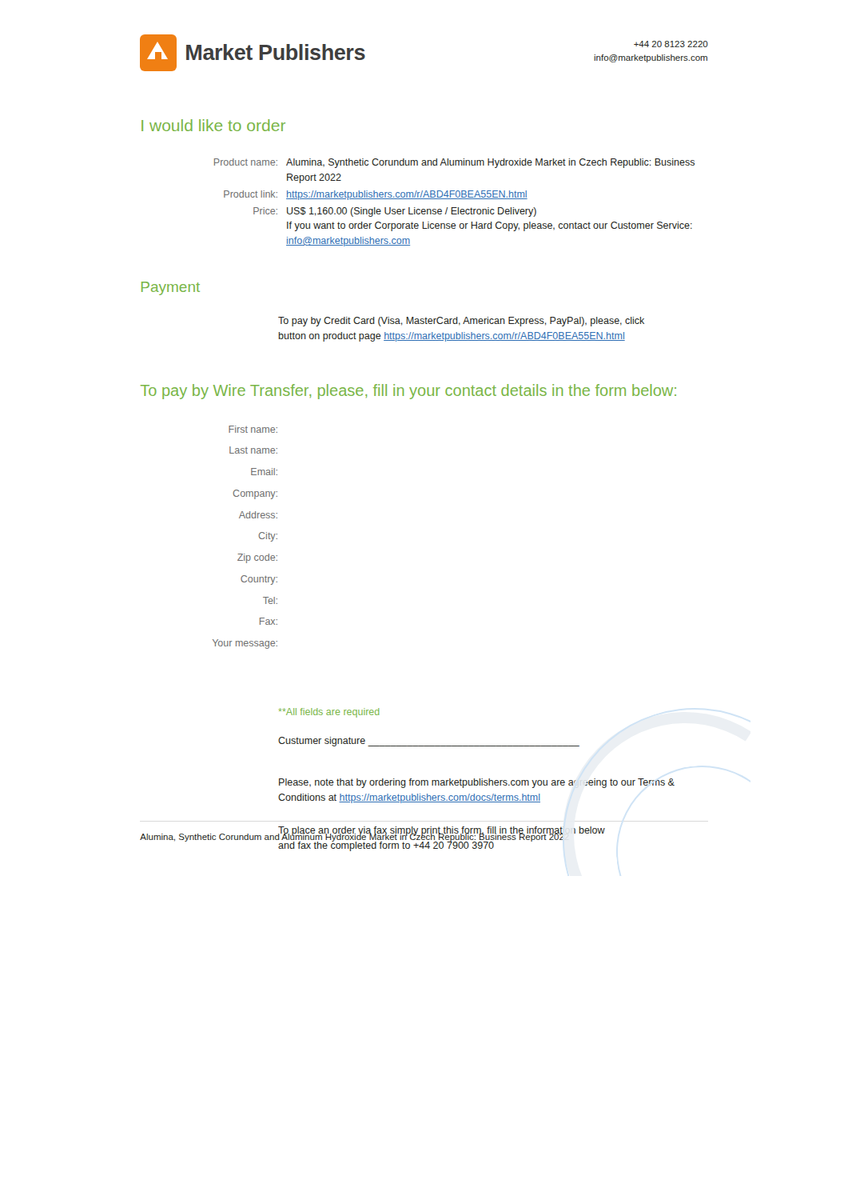Market Publishers
+44 20 8123 2220
info@marketpublishers.com
I would like to order
Product name:
Alumina, Synthetic Corundum and Aluminum Hydroxide Market in Czech Republic: Business Report 2022
Product link:
https://marketpublishers.com/r/ABD4F0BEA55EN.html
Price:
US$ 1,160.00 (Single User License / Electronic Delivery)
If you want to order Corporate License or Hard Copy, please, contact our Customer Service:
info@marketpublishers.com
Payment
To pay by Credit Card (Visa, MasterCard, American Express, PayPal), please, click button on product page https://marketpublishers.com/r/ABD4F0BEA55EN.html
To pay by Wire Transfer, please, fill in your contact details in the form below:
First name:
Last name:
Email:
Company:
Address:
City:
Zip code:
Country:
Tel:
Fax:
Your message:
**All fields are required
Custumer signature ______________________________________
Please, note that by ordering from marketpublishers.com you are agreeing to our Terms & Conditions at https://marketpublishers.com/docs/terms.html
To place an order via fax simply print this form, fill in the information below
and fax the completed form to +44 20 7900 3970
Alumina, Synthetic Corundum and Aluminum Hydroxide Market in Czech Republic: Business Report 2022